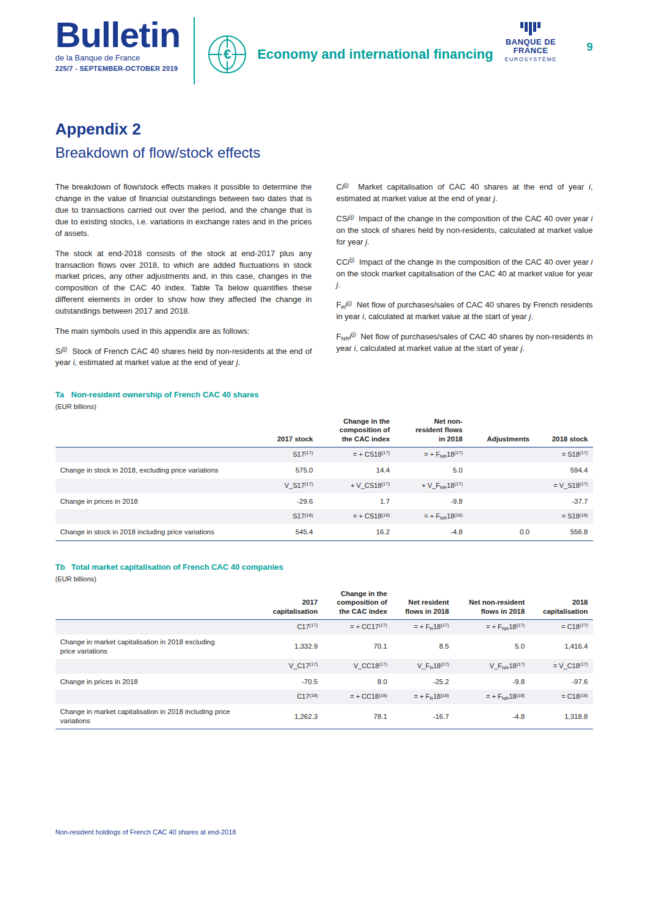Bulletin
de la Banque de France
225/7 - SEPTEMBER-OCTOBER 2019
€
Economy and international financing
BANQUE DE FRANCE
EUROSYSTÈME
9
Appendix 2
Breakdown of flow/stock effects
The breakdown of flow/stock effects makes it possible to determine the change in the value of financial outstandings between two dates that is due to transactions carried out over the period, and the change that is due to existing stocks, i.e. variations in exchange rates and in the prices of assets.
The stock at end-2018 consists of the stock at end-2017 plus any transaction flows over 2018, to which are added fluctuations in stock market prices, any other adjustments and, in this case, changes in the composition of the CAC 40 index. Table Ta below quantifies these different elements in order to show how they affected the change in outstandings between 2017 and 2018.
The main symbols used in this appendix are as follows:
Si(j) Stock of French CAC 40 shares held by non-residents at the end of year i, estimated at market value at the end of year j.
Ci(j) Market capitalisation of CAC 40 shares at the end of year i, estimated at market value at the end of year j.
CSi(j) Impact of the change in the composition of the CAC 40 over year i on the stock of shares held by non-residents, calculated at market value for year j.
CCi(j) Impact of the change in the composition of the CAC 40 over year i on the stock market capitalisation of the CAC 40 at market value for year j.
FRi(j) Net flow of purchases/sales of CAC 40 shares by French residents in year i, calculated at market value at the start of year j.
FNRi(j) Net flow of purchases/sales of CAC 40 shares by non-residents in year i, calculated at market value at the start of year j.
Ta Non-resident ownership of French CAC 40 shares
(EUR billions)
| | 2017 stock | Change in the composition of the CAC index | Net non- resident flows in 2018 | Adjustments | 2018 stock |
| --- | --- | --- | --- | --- | --- |
| | S17 (17) | = + CS18 (17) | = + F NR 18 (17) | | = S18 (17) |
| Change in stock in 2018, excluding price variations | 575.0 | 14.4 | 5.0 | | 594.4 |
| | V_S17 (17) | + V_CS18 (17) | + V_F NR 18 (17) | | = V_S18 (17) |
| Change in prices in 2018 | -29.6 | 1.7 | -9.8 | | -37.7 |
| | S17 (18) | = + CS18 (18) | = + F NR 18 (18) | | = S18 (18) |
| Change in stock in 2018 including price variations | 545.4 | 16.2 | -4.8 | 0.0 | 556.8 |
Tb Total market capitalisation of French CAC 40 companies
(EUR billions)
| | 2017 capitalisation | Change in the composition of the CAC index | Net resident flows in 2018 | Net non-resident flows in 2018 | 2018 capitalisation |
| --- | --- | --- | --- | --- | --- |
| | C17 (17) | = + CC17 (17) | = + F R 18 (17) | = + F NR 18 (17) | = C18 (17) |
| Change in market capitalisation in 2018 excluding price variations | 1,332.9 | 70.1 | 8.5 | 5.0 | 1,416.4 |
| | V_C17 (17) | V_CC18 (17) | V_F R 18 (17) | V_F NR 18 (17) | = V_C18 (17) |
| Change in prices in 2018 | -70.5 | 8.0 | -25.2 | -9.8 | -97.6 |
| | C17 (18) | = + CC18 (18) | = + F R 18 (18) | = + F NR 18 (18) | = C18 (18) |
| Change in market capitalisation in 2018 including price variations | 1,262.3 | 78.1 | -16.7 | -4.8 | 1,318.8 |
Non-resident holdings of French CAC 40 shares at end-2018